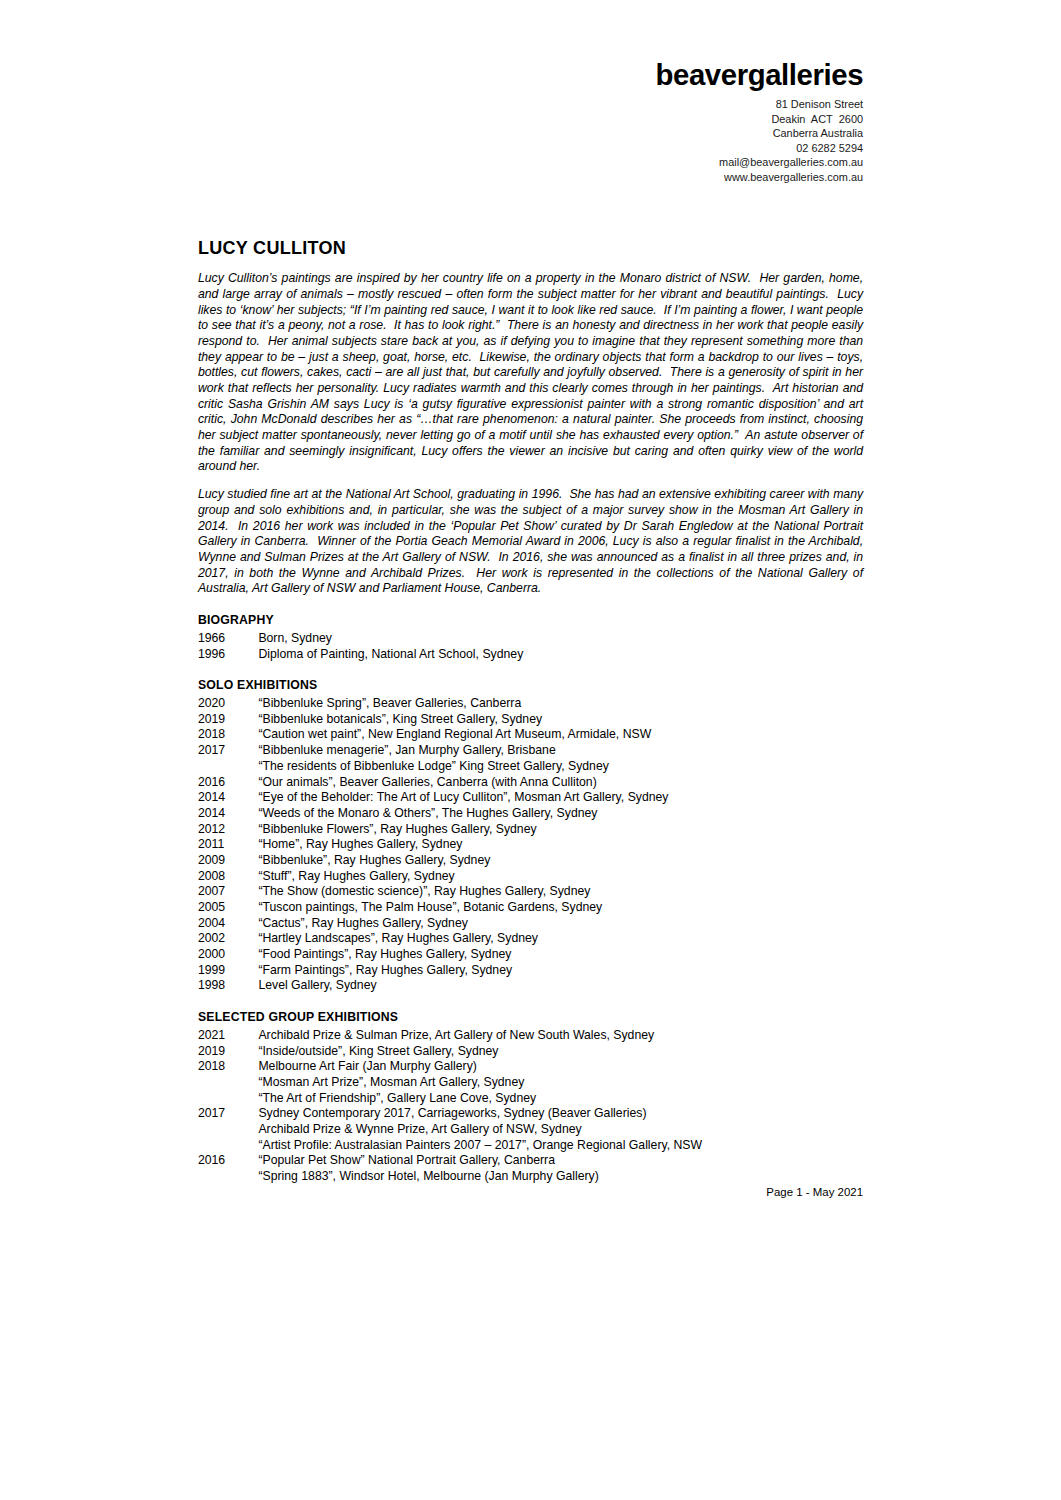beaver galleries
81 Denison Street
Deakin ACT 2600
Canberra Australia
02 6282 5294
mail@beavergalleries.com.au
www.beavergalleries.com.au
LUCY CULLITON
Lucy Culliton’s paintings are inspired by her country life on a property in the Monaro district of NSW. Her garden, home, and large array of animals – mostly rescued – often form the subject matter for her vibrant and beautiful paintings. Lucy likes to ‘know’ her subjects; “If I’m painting red sauce, I want it to look like red sauce. If I’m painting a flower, I want people to see that it’s a peony, not a rose. It has to look right.” There is an honesty and directness in her work that people easily respond to. Her animal subjects stare back at you, as if defying you to imagine that they represent something more than they appear to be – just a sheep, goat, horse, etc. Likewise, the ordinary objects that form a backdrop to our lives – toys, bottles, cut flowers, cakes, cacti – are all just that, but carefully and joyfully observed. There is a generosity of spirit in her work that reflects her personality. Lucy radiates warmth and this clearly comes through in her paintings. Art historian and critic Sasha Grishin AM says Lucy is ‘a gutsy figurative expressionist painter with a strong romantic disposition’ and art critic, John McDonald describes her as “…that rare phenomenon: a natural painter. She proceeds from instinct, choosing her subject matter spontaneously, never letting go of a motif until she has exhausted every option.” An astute observer of the familiar and seemingly insignificant, Lucy offers the viewer an incisive but caring and often quirky view of the world around her.
Lucy studied fine art at the National Art School, graduating in 1996. She has had an extensive exhibiting career with many group and solo exhibitions and, in particular, she was the subject of a major survey show in the Mosman Art Gallery in 2014. In 2016 her work was included in the ‘Popular Pet Show’ curated by Dr Sarah Engledow at the National Portrait Gallery in Canberra. Winner of the Portia Geach Memorial Award in 2006, Lucy is also a regular finalist in the Archibald, Wynne and Sulman Prizes at the Art Gallery of NSW. In 2016, she was announced as a finalist in all three prizes and, in 2017, in both the Wynne and Archibald Prizes. Her work is represented in the collections of the National Gallery of Australia, Art Gallery of NSW and Parliament House, Canberra.
BIOGRAPHY
1966
Born, Sydney
1996
Diploma of Painting, National Art School, Sydney
SOLO EXHIBITIONS
2020
“Bibbenluke Spring”, Beaver Galleries, Canberra
2019
“Bibbenluke botanicals”, King Street Gallery, Sydney
2018
“Caution wet paint”, New England Regional Art Museum, Armidale, NSW
2017
“Bibbenluke menagerie”, Jan Murphy Gallery, Brisbane
“The residents of Bibbenluke Lodge” King Street Gallery, Sydney
2016
“Our animals”, Beaver Galleries, Canberra (with Anna Culliton)
2014
“Eye of the Beholder: The Art of Lucy Culliton”, Mosman Art Gallery, Sydney
2014
“Weeds of the Monaro & Others”, The Hughes Gallery, Sydney
2012
“Bibbenluke Flowers”, Ray Hughes Gallery, Sydney
2011
“Home”, Ray Hughes Gallery, Sydney
2009
“Bibbenluke”, Ray Hughes Gallery, Sydney
2008
“Stuff”, Ray Hughes Gallery, Sydney
2007
“The Show (domestic science)”, Ray Hughes Gallery, Sydney
2005
“Tuscon paintings, The Palm House”, Botanic Gardens, Sydney
2004
“Cactus”, Ray Hughes Gallery, Sydney
2002
“Hartley Landscapes”, Ray Hughes Gallery, Sydney
2000
“Food Paintings”, Ray Hughes Gallery, Sydney
1999
“Farm Paintings”, Ray Hughes Gallery, Sydney
1998
Level Gallery, Sydney
SELECTED GROUP EXHIBITIONS
2021
Archibald Prize & Sulman Prize, Art Gallery of New South Wales, Sydney
2019
“Inside/outside”, King Street Gallery, Sydney
2018
Melbourne Art Fair (Jan Murphy Gallery)
“Mosman Art Prize”, Mosman Art Gallery, Sydney
“The Art of Friendship”, Gallery Lane Cove, Sydney
2017
Sydney Contemporary 2017, Carriageworks, Sydney (Beaver Galleries)
Archibald Prize & Wynne Prize, Art Gallery of NSW, Sydney
“Artist Profile: Australasian Painters 2007 – 2017”, Orange Regional Gallery, NSW
2016
“Popular Pet Show” National Portrait Gallery, Canberra
“Spring 1883”, Windsor Hotel, Melbourne (Jan Murphy Gallery)
Page 1 - May 2021